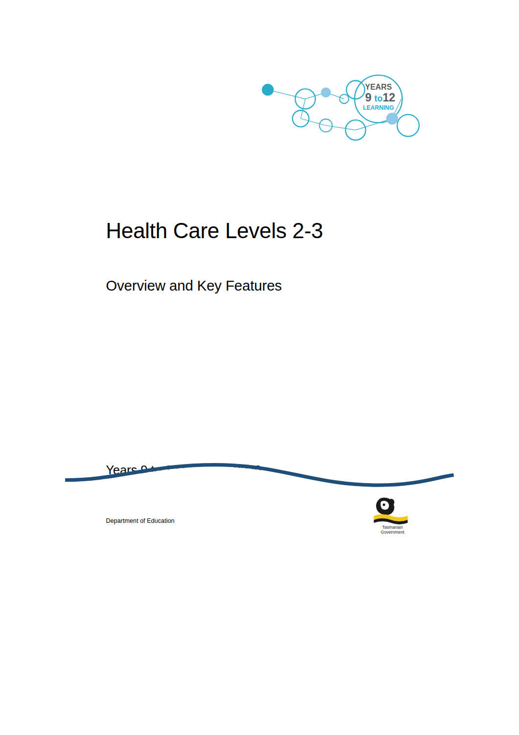YEARS 9 to 12 LEARNING
Health Care Levels 2-3
Overview and Key Features
Years 9 to 12 Learning 2020
Department of Education
Tasmanian Government